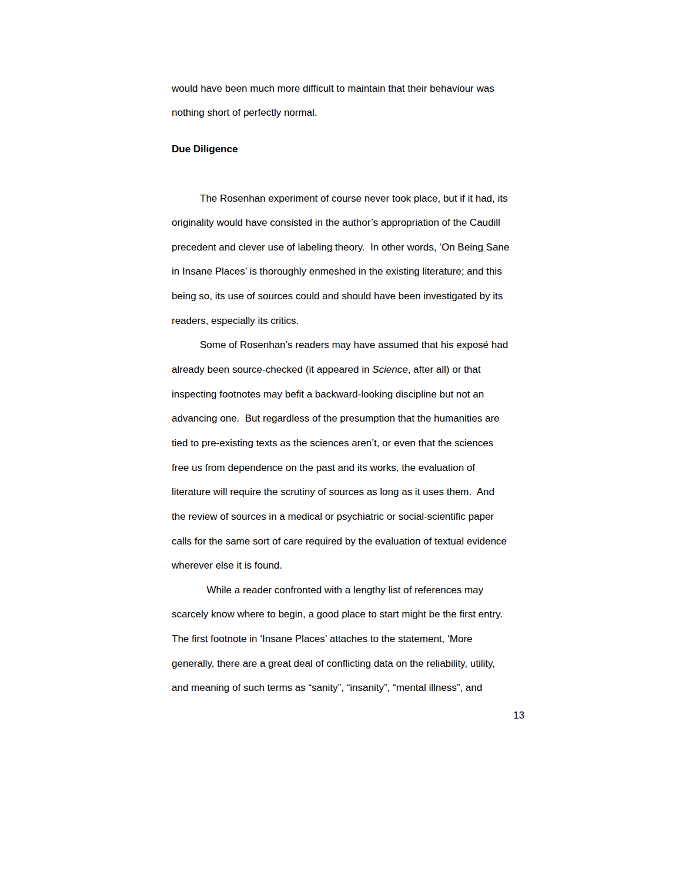would have been much more difficult to maintain that their behaviour was nothing short of perfectly normal.
Due Diligence
The Rosenhan experiment of course never took place, but if it had, its originality would have consisted in the author’s appropriation of the Caudill precedent and clever use of labeling theory. In other words, ‘On Being Sane in Insane Places’ is thoroughly enmeshed in the existing literature; and this being so, its use of sources could and should have been investigated by its readers, especially its critics.
Some of Rosenhan’s readers may have assumed that his exposé had already been source-checked (it appeared in Science, after all) or that inspecting footnotes may befit a backward-looking discipline but not an advancing one. But regardless of the presumption that the humanities are tied to pre-existing texts as the sciences aren’t, or even that the sciences free us from dependence on the past and its works, the evaluation of literature will require the scrutiny of sources as long as it uses them. And the review of sources in a medical or psychiatric or social-scientific paper calls for the same sort of care required by the evaluation of textual evidence wherever else it is found.
While a reader confronted with a lengthy list of references may scarcely know where to begin, a good place to start might be the first entry. The first footnote in ‘Insane Places’ attaches to the statement, ‘More generally, there are a great deal of conflicting data on the reliability, utility, and meaning of such terms as “sanity”, “insanity”, “mental illness”, and
13